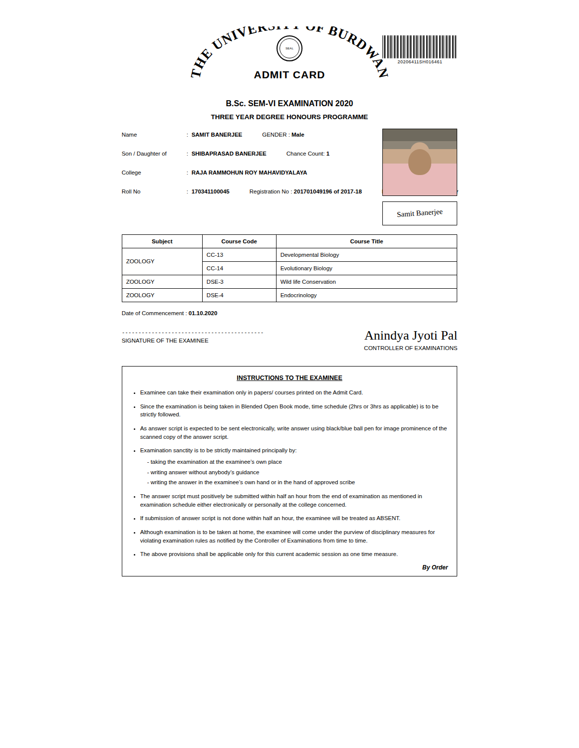THE UNIVERSITY OF BURDWAN
SEAL
ADMIT CARD
20206411SH016461
B.Sc. SEM-VI EXAMINATION 2020
THREE YEAR DEGREE HONOURS PROGRAMME
Samit Banerjee
Name
: SAMIT BANERJEE GENDER : Male
Son / Daughter of
: SHIBAPRASAD BANERJEE Chance Count: 1
College
: RAJA RAMMOHUN ROY MAHAVIDYALAYA
Roll No
: 170341100045 Registration No : 201701049196 of 2017-18 Examinee Category : Regular
| Subject | Course Code | Course Title |
| --- | --- | --- |
| ZOOLOGY | CC-13 | Developmental Biology |
| CC-14 | Evolutionary Biology |
| ZOOLOGY | DSE-3 | Wild life Conservation |
| ZOOLOGY | DSE-4 | Endocrinology |
Date of Commencement : 01.10.2020
-------------------------------------------
SIGNATURE OF THE EXAMINEE
Anindya Jyoti Pal
CONTROLLER OF EXAMINATIONS
INSTRUCTIONS TO THE EXAMINEE
Examinee can take their examination only in papers/ courses printed on the Admit Card.
Since the examination is being taken in Blended Open Book mode, time schedule (2hrs or 3hrs as applicable) is to be strictly followed.
As answer script is expected to be sent electronically, write answer using black/blue ball pen for image prominence of the scanned copy of the answer script.
Examination sanctity is to be strictly maintained principally by:
- taking the examination at the examinee’s own place
- writing answer without anybody’s guidance
- writing the answer in the examinee’s own hand or in the hand of approved scribe
The answer script must positively be submitted within half an hour from the end of examination as mentioned in examination schedule either electronically or personally at the college concerned.
If submission of answer script is not done within half an hour, the examinee will be treated as ABSENT.
Although examination is to be taken at home, the examinee will come under the purview of disciplinary measures for violating examination rules as notified by the Controller of Examinations from time to time.
The above provisions shall be applicable only for this current academic session as one time measure.
By Order